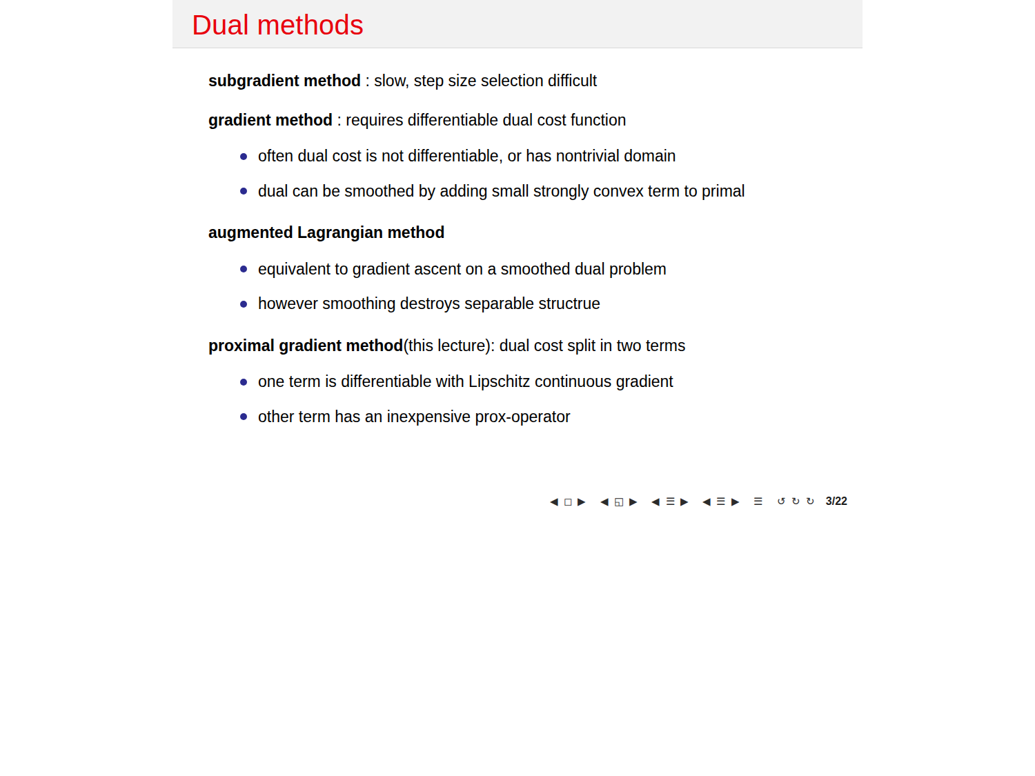Dual methods
subgradient method : slow, step size selection difficult
gradient method : requires differentiable dual cost function
often dual cost is not differentiable, or has nontrivial domain
dual can be smoothed by adding small strongly convex term to primal
augmented Lagrangian method
equivalent to gradient ascent on a smoothed dual problem
however smoothing destroys separable structrue
proximal gradient method(this lecture): dual cost split in two terms
one term is differentiable with Lipschitz continuous gradient
other term has an inexpensive prox-operator
◀ ◻ ▶ ◀ ◱ ▶ ◀ ☰ ▶ ◀ ☰ ▶ ☰ ↺ ↻ ↻ 3/22